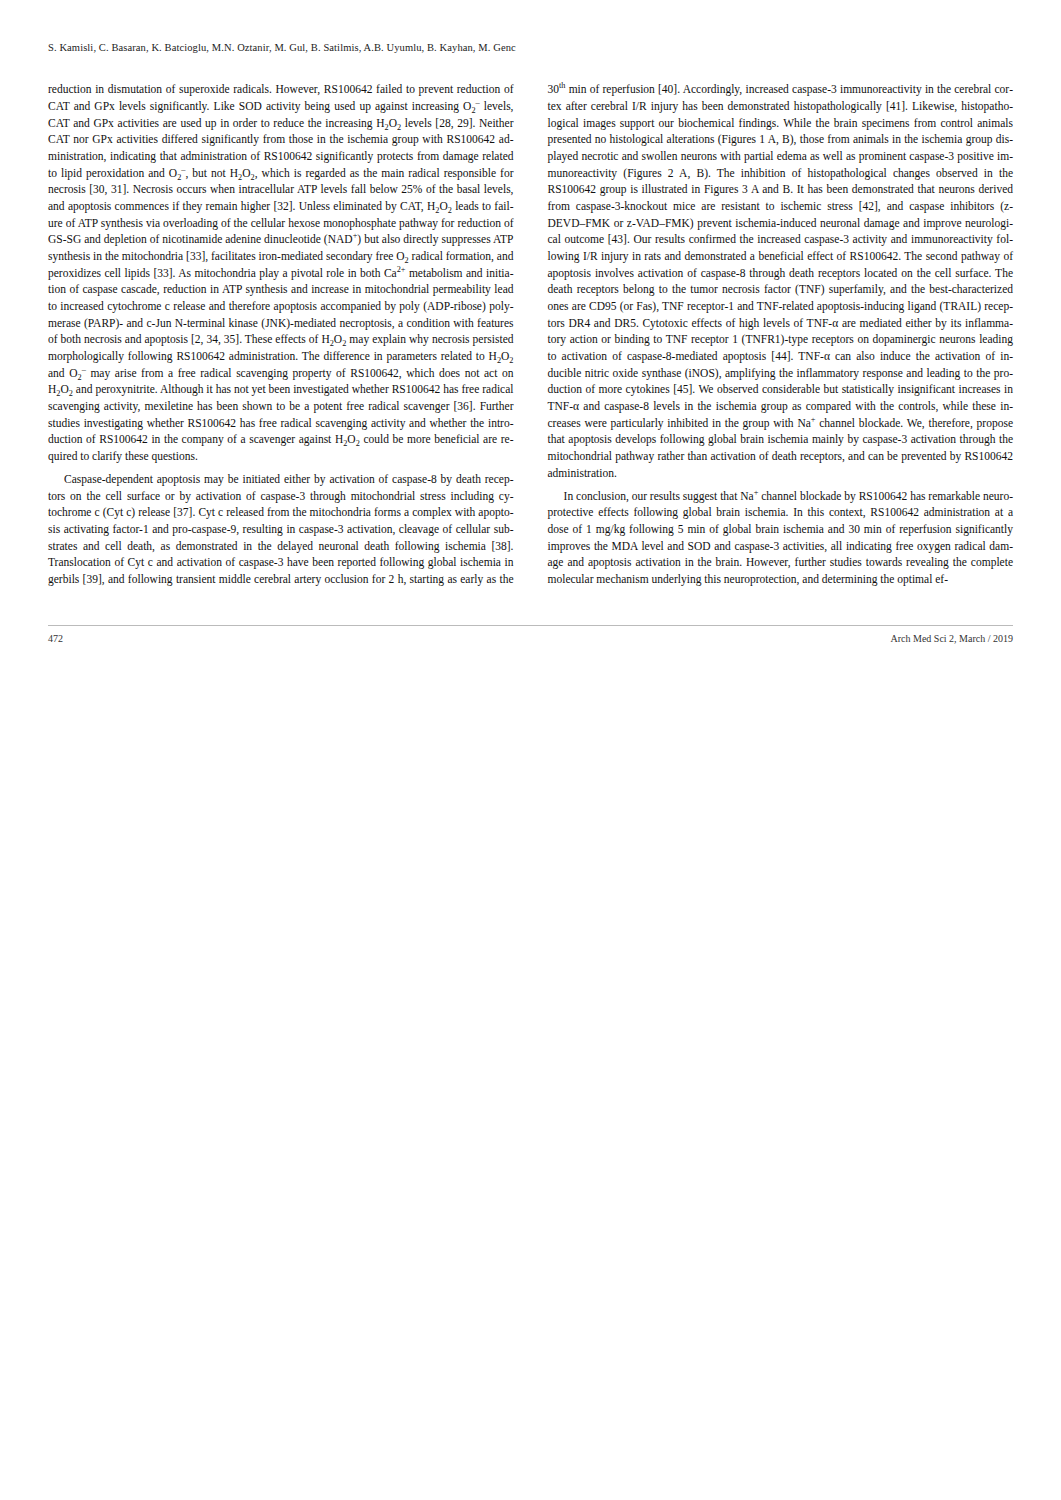S. Kamisli, C. Basaran, K. Batcioglu, M.N. Oztanir, M. Gul, B. Satilmis, A.B. Uyumlu, B. Kayhan, M. Genc
reduction in dismutation of superoxide radicals. However, RS100642 failed to prevent reduction of CAT and GPx levels significantly. Like SOD activity being used up against increasing O2– levels, CAT and GPx activities are used up in order to reduce the increasing H2O2 levels [28, 29]. Neither CAT nor GPx activities differed significantly from those in the ischemia group with RS100642 administration, indicating that administration of RS100642 significantly protects from damage related to lipid peroxidation and O2–, but not H2O2, which is regarded as the main radical responsible for necrosis [30, 31]. Necrosis occurs when intracellular ATP levels fall below 25% of the basal levels, and apoptosis commences if they remain higher [32]. Unless eliminated by CAT, H2O2 leads to failure of ATP synthesis via overloading of the cellular hexose monophosphate pathway for reduction of GS-SG and depletion of nicotinamide adenine dinucleotide (NAD+) but also directly suppresses ATP synthesis in the mitochondria [33], facilitates iron-mediated secondary free O2 radical formation, and peroxidizes cell lipids [33]. As mitochondria play a pivotal role in both Ca2+ metabolism and initiation of caspase cascade, reduction in ATP synthesis and increase in mitochondrial permeability lead to increased cytochrome c release and therefore apoptosis accompanied by poly (ADP-ribose) polymerase (PARP)- and c-Jun N-terminal kinase (JNK)-mediated necroptosis, a condition with features of both necrosis and apoptosis [2, 34, 35]. These effects of H2O2 may explain why necrosis persisted morphologically following RS100642 administration. The difference in parameters related to H2O2 and O2– may arise from a free radical scavenging property of RS100642, which does not act on H2O2 and peroxynitrite. Although it has not yet been investigated whether RS100642 has free radical scavenging activity, mexiletine has been shown to be a potent free radical scavenger [36]. Further studies investigating whether RS100642 has free radical scavenging activity and whether the introduction of RS100642 in the company of a scavenger against H2O2 could be more beneficial are required to clarify these questions.
Caspase-dependent apoptosis may be initiated either by activation of caspase-8 by death receptors on the cell surface or by activation of caspase-3 through mitochondrial stress including cytochrome c (Cyt c) release [37]. Cyt c released from the mitochondria forms a complex with apoptosis activating factor-1 and pro-caspase-9, resulting in caspase-3 activation, cleavage of cellular substrates and cell death, as demonstrated in the delayed neuronal death following ischemia [38]. Translocation of Cyt c and activation of caspase-3 have been reported following global ischemia in gerbils [39], and following transient middle cerebral artery occlusion for 2 h, starting as early as the 30th min of reperfusion [40]. Accordingly, increased caspase-3 immunoreactivity in the cerebral cortex after cerebral I/R injury has been demonstrated histopathologically [41]. Likewise, histopathological images support our biochemical findings. While the brain specimens from control animals presented no histological alterations (Figures 1 A, B), those from animals in the ischemia group displayed necrotic and swollen neurons with partial edema as well as prominent caspase-3 positive immunoreactivity (Figures 2 A, B). The inhibition of histopathological changes observed in the RS100642 group is illustrated in Figures 3 A and B. It has been demonstrated that neurons derived from caspase-3-knockout mice are resistant to ischemic stress [42], and caspase inhibitors (z-DEVD–FMK or z-VAD–FMK) prevent ischemia-induced neuronal damage and improve neurological outcome [43]. Our results confirmed the increased caspase-3 activity and immunoreactivity following I/R injury in rats and demonstrated a beneficial effect of RS100642. The second pathway of apoptosis involves activation of caspase-8 through death receptors located on the cell surface. The death receptors belong to the tumor necrosis factor (TNF) superfamily, and the best-characterized ones are CD95 (or Fas), TNF receptor-1 and TNF-related apoptosis-inducing ligand (TRAIL) receptors DR4 and DR5. Cytotoxic effects of high levels of TNF-α are mediated either by its inflammatory action or binding to TNF receptor 1 (TNFR1)-type receptors on dopaminergic neurons leading to activation of caspase-8-mediated apoptosis [44]. TNF-α can also induce the activation of inducible nitric oxide synthase (iNOS), amplifying the inflammatory response and leading to the production of more cytokines [45]. We observed considerable but statistically insignificant increases in TNF-α and caspase-8 levels in the ischemia group as compared with the controls, while these increases were particularly inhibited in the group with Na+ channel blockade. We, therefore, propose that apoptosis develops following global brain ischemia mainly by caspase-3 activation through the mitochondrial pathway rather than activation of death receptors, and can be prevented by RS100642 administration.
In conclusion, our results suggest that Na+ channel blockade by RS100642 has remarkable neuroprotective effects following global brain ischemia. In this context, RS100642 administration at a dose of 1 mg/kg following 5 min of global brain ischemia and 30 min of reperfusion significantly improves the MDA level and SOD and caspase-3 activities, all indicating free oxygen radical damage and apoptosis activation in the brain. However, further studies towards revealing the complete molecular mechanism underlying this neuroprotection, and determining the optimal ef-
472 Arch Med Sci 2, March / 2019